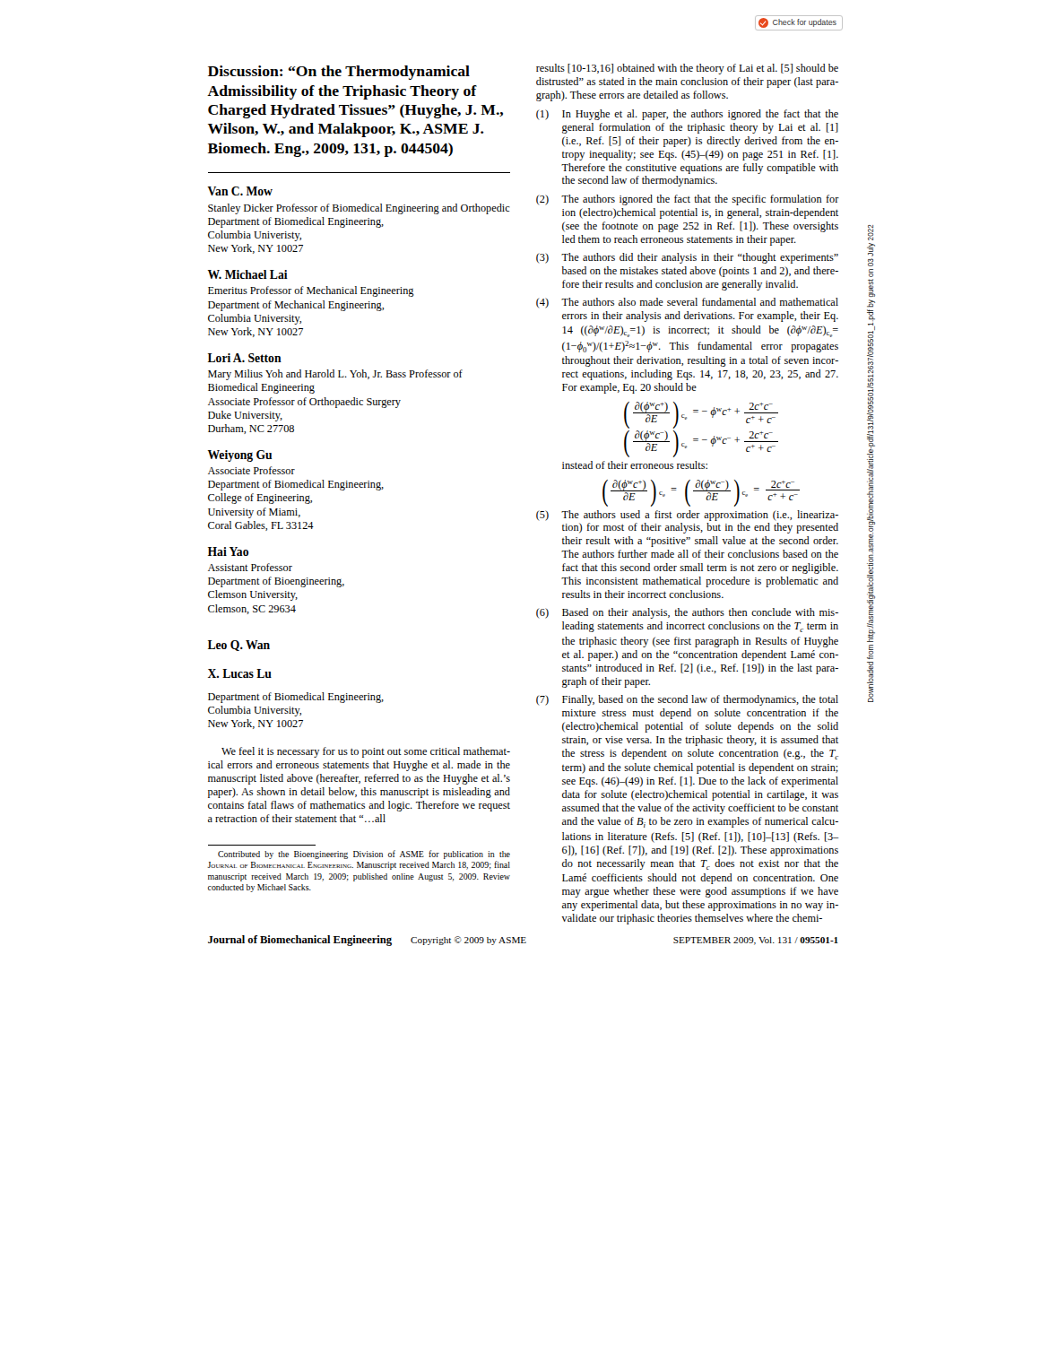Check for updates
Downloaded from http://asmedigitalcollection.asme.org/biomechanical/article-pdf/131/9/095501/5512637/095501_1.pdf by guest on 03 July 2022
Discussion: “On the Thermodynamical Admissibility of the Triphasic Theory of Charged Hydrated Tissues” (Huyghe, J. M., Wilson, W., and Malakpoor, K., ASME J. Biomech. Eng., 2009, 131, p. 044504)
Van C. Mow
Stanley Dicker Professor of Biomedical Engineering and Orthopedic
Department of Biomedical Engineering,
Columbia Univeristy,
New York, NY 10027
W. Michael Lai
Emeritus Professor of Mechanical Engineering
Department of Mechanical Engineering,
Columbia University,
New York, NY 10027
Lori A. Setton
Mary Milius Yoh and Harold L. Yoh, Jr. Bass Professor of Biomedical Engineering
Associate Professor of Orthopaedic Surgery
Duke University,
Durham, NC 27708
Weiyong Gu
Associate Professor
Department of Biomedical Engineering,
College of Engineering,
University of Miami,
Coral Gables, FL 33124
Hai Yao
Assistant Professor
Department of Bioengineering,
Clemson University,
Clemson, SC 29634
Leo Q. Wan
X. Lucas Lu
Department of Biomedical Engineering,
Columbia University,
New York, NY 10027
We feel it is necessary for us to point out some critical mathematical errors and erroneous statements that Huyghe et al. made in the manuscript listed above (hereafter, referred to as the Huyghe et al.’s paper). As shown in detail below, this manuscript is misleading and contains fatal flaws of mathematics and logic. Therefore we request a retraction of their statement that “…all
Contributed by the Bioengineering Division of ASME for publication in the Journal of Biomechanical Engineering. Manuscript received March 18, 2009; final manuscript received March 19, 2009; published online August 5, 2009. Review conducted by Michael Sacks.
results [10-13,16] obtained with the theory of Lai et al. [5] should be distrusted” as stated in the main conclusion of their paper (last paragraph). These errors are detailed as follows.
(1) In Huyghe et al. paper, the authors ignored the fact that the general formulation of the triphasic theory by Lai et al. [1] (i.e., Ref. [5] of their paper) is directly derived from the entropy inequality; see Eqs. (45)–(49) on page 251 in Ref. [1]. Therefore the constitutive equations are fully compatible with the second law of thermodynamics.
(2) The authors ignored the fact that the specific formulation for ion (electro)chemical potential is, in general, strain-dependent (see the footnote on page 252 in Ref. [1]). These oversights led them to reach erroneous statements in their paper.
(3) The authors did their analysis in their “thought experiments” based on the mistakes stated above (points 1 and 2), and therefore their results and conclusion are generally invalid.
(4) The authors also made several fundamental and mathematical errors in their analysis and derivations. For example, their Eq. 14 ((∂ϕw/∂E)ce=1) is incorrect; it should be (∂ϕw/∂E)ce=(1−ϕ 0 w)/(1+E)2≈1−ϕw. This fundamental error propagates throughout their derivation, resulting in a total of seven incorrect equations, including Eqs. 14, 17, 18, 20, 23, 25, and 27. For example, Eq. 20 should be
(∂(ϕwc+)∂E) ce = − ϕwc+ + 2c+c−c+ + c−
(∂(ϕwc−)∂E) ce = − ϕwc− + 2c+c−c+ + c−
instead of their erroneous results:
(∂(ϕwc+)∂E) ce = (∂(ϕwc−)∂E) ce = 2c+c−c+ + c−
(5) The authors used a first order approximation (i.e., linearization) for most of their analysis, but in the end they presented their result with a “positive” small value at the second order. The authors further made all of their conclusions based on the fact that this second order small term is not zero or negligible. This inconsistent mathematical procedure is problematic and results in their incorrect conclusions.
(6) Based on their analysis, the authors then conclude with misleading statements and incorrect conclusions on the Tc term in the triphasic theory (see first paragraph in Results of Huyghe et al. paper.) and on the “concentration dependent Lamé constants” introduced in Ref. [2] (i.e., Ref. [19]) in the last paragraph of their paper.
(7) Finally, based on the second law of thermodynamics, the total mixture stress must depend on solute concentration if the (electro)chemical potential of solute depends on the solid strain, or vise versa. In the triphasic theory, it is assumed that the stress is dependent on solute concentration (e.g., the Tc term) and the solute chemical potential is dependent on strain; see Eqs. (46)–(49) in Ref. [1]. Due to the lack of experimental data for solute (electro)chemical potential in cartilage, it was assumed that the value of the activity coefficient to be constant and the value of Bi to be zero in examples of numerical calculations in literature (Refs. [5] (Ref. [1]), [10]–[13] (Refs. [3–6]), [16] (Ref. [7]), and [19] (Ref. [2]). These approximations do not necessarily mean that Tc does not exist nor that the Lamé coefficients should not depend on concentration. One may argue whether these were good assumptions if we have any experimental data, but these approximations in no way invalidate our triphasic theories themselves where the chemi-
Journal of Biomechanical Engineering Copyright © 2009 by ASME SEPTEMBER 2009, Vol. 131 / 095501-1